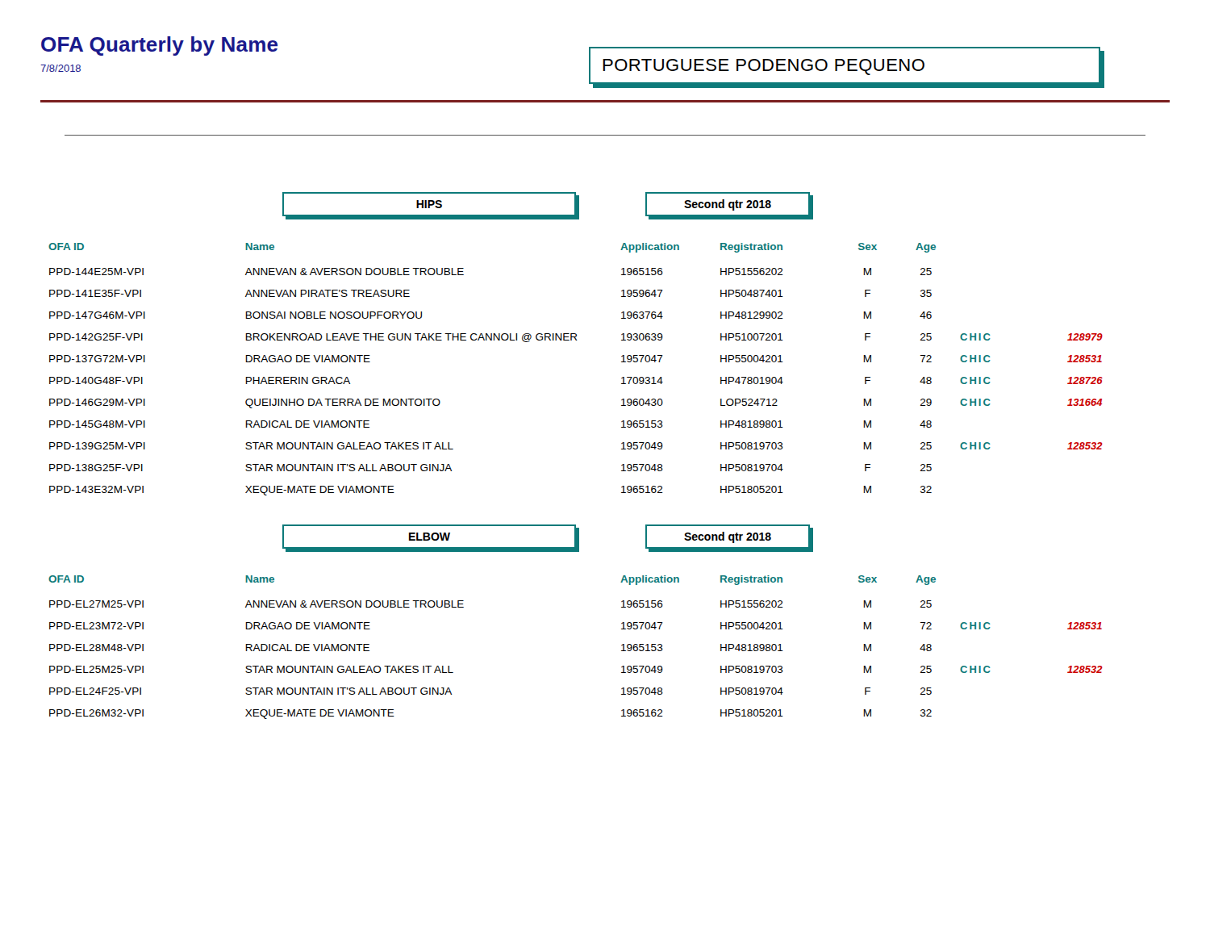OFA Quarterly by Name
7/8/2018
PORTUGUESE PODENGO PEQUENO
HIPS
Second qtr 2018
| OFA ID | Name | Application | Registration | Sex | Age | | |
| --- | --- | --- | --- | --- | --- | --- | --- |
| PPD-144E25M-VPI | ANNEVAN & AVERSON DOUBLE TROUBLE | 1965156 | HP51556202 | M | 25 | | |
| PPD-141E35F-VPI | ANNEVAN PIRATE'S TREASURE | 1959647 | HP50487401 | F | 35 | | |
| PPD-147G46M-VPI | BONSAI NOBLE NOSOUPFORYOU | 1963764 | HP48129902 | M | 46 | | |
| PPD-142G25F-VPI | BROKENROAD LEAVE THE GUN TAKE THE CANNOLI @ GRINER | 1930639 | HP51007201 | F | 25 | CHIC | 128979 |
| PPD-137G72M-VPI | DRAGAO DE VIAMONTE | 1957047 | HP55004201 | M | 72 | CHIC | 128531 |
| PPD-140G48F-VPI | PHAERERIN GRACA | 1709314 | HP47801904 | F | 48 | CHIC | 128726 |
| PPD-146G29M-VPI | QUEIJINHO DA TERRA DE MONTOITO | 1960430 | LOP524712 | M | 29 | CHIC | 131664 |
| PPD-145G48M-VPI | RADICAL DE VIAMONTE | 1965153 | HP48189801 | M | 48 | | |
| PPD-139G25M-VPI | STAR MOUNTAIN GALEAO TAKES IT ALL | 1957049 | HP50819703 | M | 25 | CHIC | 128532 |
| PPD-138G25F-VPI | STAR MOUNTAIN IT'S ALL ABOUT GINJA | 1957048 | HP50819704 | F | 25 | | |
| PPD-143E32M-VPI | XEQUE-MATE DE VIAMONTE | 1965162 | HP51805201 | M | 32 | | |
ELBOW
Second qtr 2018
| OFA ID | Name | Application | Registration | Sex | Age | | |
| --- | --- | --- | --- | --- | --- | --- | --- |
| PPD-EL27M25-VPI | ANNEVAN & AVERSON DOUBLE TROUBLE | 1965156 | HP51556202 | M | 25 | | |
| PPD-EL23M72-VPI | DRAGAO DE VIAMONTE | 1957047 | HP55004201 | M | 72 | CHIC | 128531 |
| PPD-EL28M48-VPI | RADICAL DE VIAMONTE | 1965153 | HP48189801 | M | 48 | | |
| PPD-EL25M25-VPI | STAR MOUNTAIN GALEAO TAKES IT ALL | 1957049 | HP50819703 | M | 25 | CHIC | 128532 |
| PPD-EL24F25-VPI | STAR MOUNTAIN IT'S ALL ABOUT GINJA | 1957048 | HP50819704 | F | 25 | | |
| PPD-EL26M32-VPI | XEQUE-MATE DE VIAMONTE | 1965162 | HP51805201 | M | 32 | | |